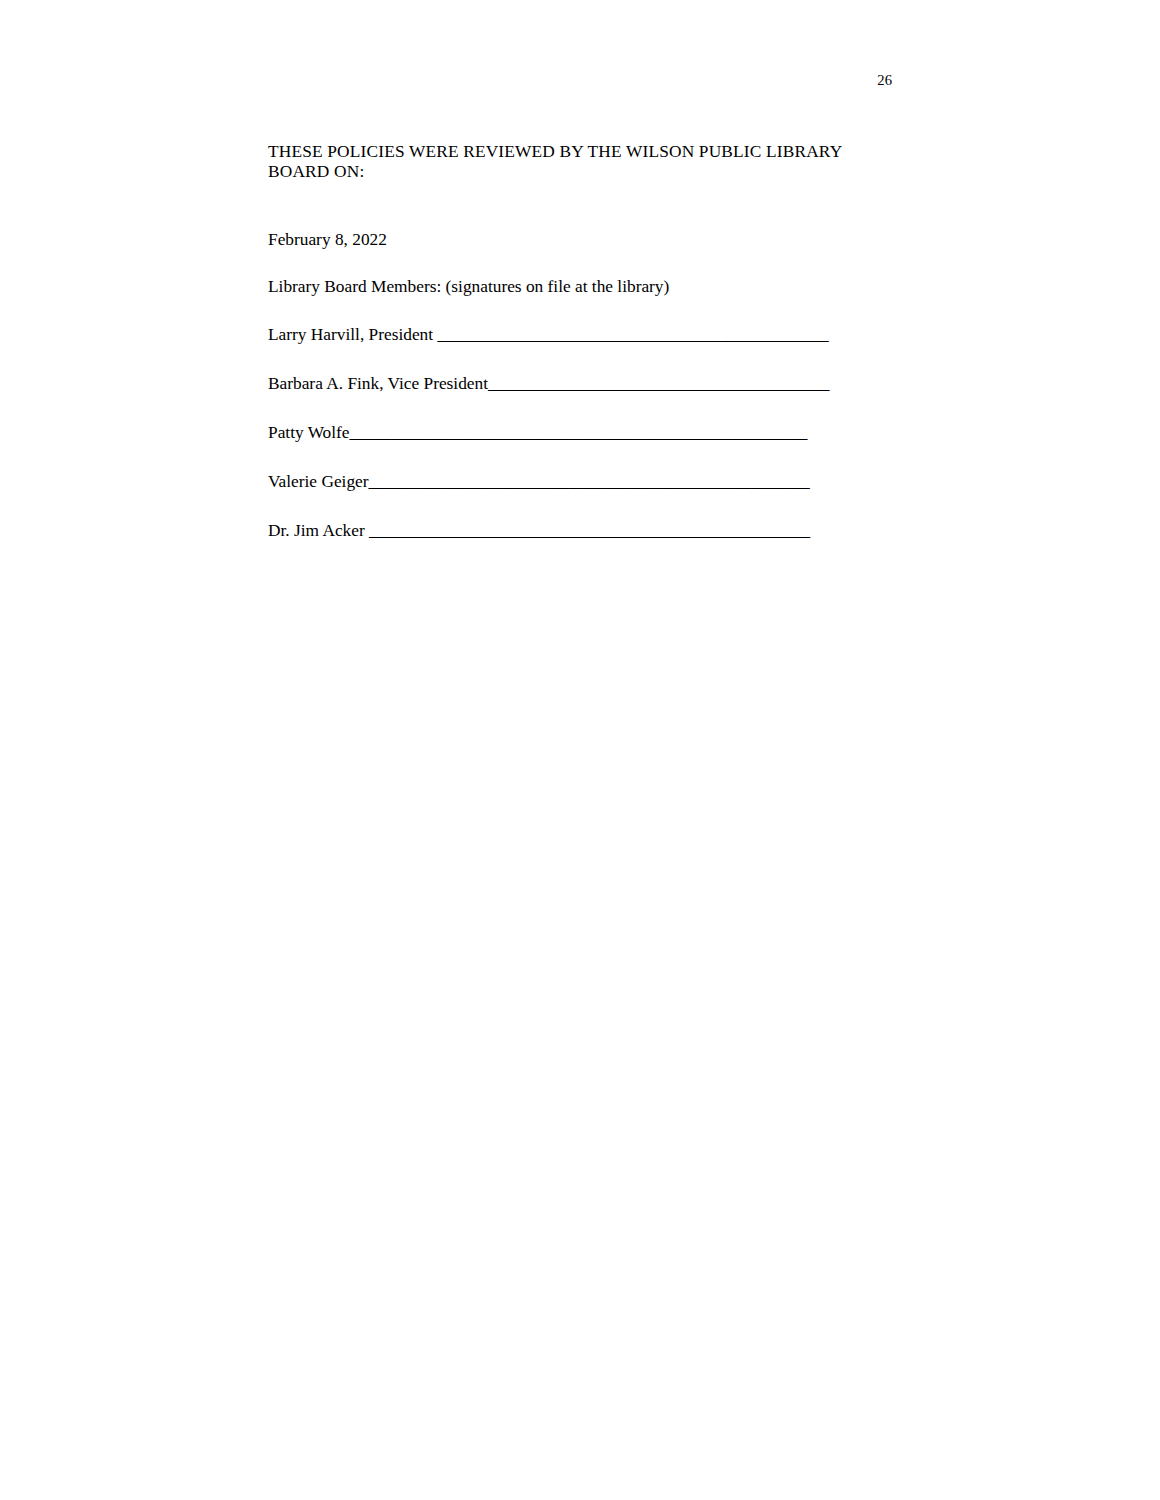26
THESE POLICIES WERE REVIEWED BY THE WILSON PUBLIC LIBRARY BOARD ON:
February 8, 2022
Library Board Members: (signatures on file at the library)
Larry Harvill, President _______________________________________________
Barbara A. Fink, Vice President_________________________________________
Patty Wolfe_______________________________________________________
Valerie Geiger_____________________________________________________
Dr. Jim Acker _____________________________________________________